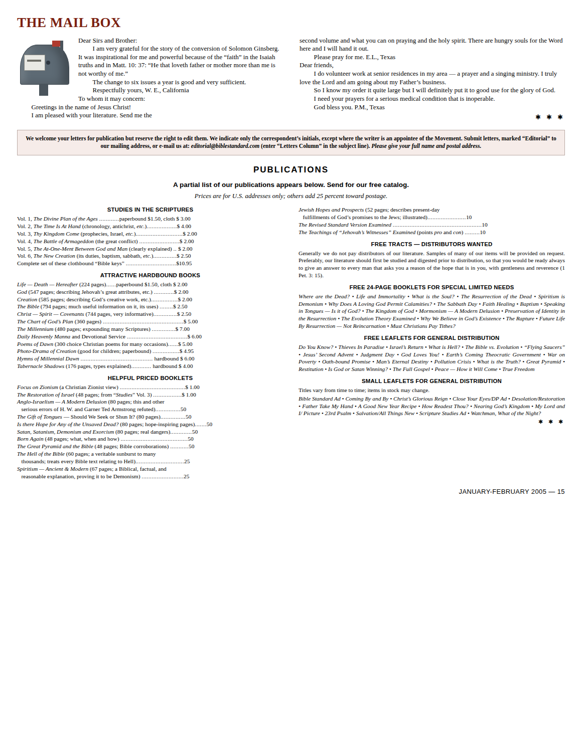THE MAIL BOX
Dear Sirs and Brother:
I am very grateful for the story of the conversion of Solomon Ginsberg. It was inspirational for me and powerful because of the “faith” in the Isaiah truths and in Matt. 10: 37: “He that loveth father or mother more than me is not worthy of me.”
The change to six issues a year is good and very sufficient.
Respectfully yours, W. E., California
To whom it may concern:
Greetings in the name of Jesus Christ!
I am pleased with your literature. Send me the
second volume and what you can on praying and the holy spirit. There are hungry souls for the Word here and I will hand it out.
Please pray for me. E.L., Texas
Dear friends,
I do volunteer work at senior residences in my area — a prayer and a singing ministry. I truly love the Lord and am going about my Father’s business.
So I know my order it quite large but I will definitely put it to good use for the glory of God.
I need your prayers for a serious medical condition that is inoperable.
God bless you. P.M., Texas
✱ ✱ ✱
We welcome your letters for publication but reserve the right to edit them. We indicate only the correspondent’s initials, except where the writer is an appointee of the Movement. Submit letters, marked “Editorial” to our mailing address, or e-mail us at: editorial@biblestandard.com (enter “Letters Column” in the subject line). Please give your full name and postal address.
PUBLICATIONS
A partial list of our publications appears below. Send for our free catalog.
Prices are for U.S. addresses only; others add 25 percent toward postage.
STUDIES IN THE SCRIPTURES
Vol. 1, The Divine Plan of the Ages ............ paperbound $1.50, cloth $ 3.00 Vol. 2, The Time Is At Hand (chronology, antichrist, etc.)..................$ 4.00 Vol. 3, Thy Kingdom Come (prophecies, Israel, etc.)............................$ 2.00 Vol. 4, The Battle of Armageddon (the great conflict) ........................$ 2.00 Vol. 5, The At-One-Ment Between God and Man (clearly explained) .. $ 2.00 Vol. 6, The New Creation (its duties, baptism, sabbath, etc.)..............$ 2.50 Complete set of these clothbound “Bible keys” ..............................$10.95
ATTRACTIVE HARDBOUND BOOKS
Life — Death — Hereafter (224 pages)...... paperbound $1.50, cloth $ 2.00 God (547 pages; describing Jehovah’s great attributes, etc.) ............$ 2.00 Creation (585 pages; describing God’s creative work, etc.)................$ 2.00 The Bible (794 pages; much useful information on it, its uses) ........$ 2.50 Christ — Spirit — Covenants (744 pages, very informative)..............$ 2.50 The Chart of God’s Plan (360 pages) ................................................$ 5.00 The Millennium (480 pages; expounding many Scriptures) ..............$ 7.00 Daily Heavenly Manna and Devotional Service ....................................$ 6.00 Poems of Dawn (300 choice Christian poems for many occasions)......$ 5.00 Photo-Drama of Creation (good for children; paperbound) ................$ 4.95 Hymns of Millennial Dawn ........................................... hardbound $ 6.00 Tabernacle Shadows (176 pages, types explained)............ hardbound $ 4.00
HELPFUL PRICED BOOKLETS
Focus on Zionism (a Christian Zionist view) .......................................$ 1.00 The Restoration of Israel (48 pages; from “Studies” Vol. 3) .................$ 1.00 Anglo-Israelism — A Modern Delusion (80 pages; this and other serious errors of H. W. and Garner Ted Armstrong refuted)............... 50 The Gift of Tongues — Should We Seek or Shun It? (80 pages)............... 50 Is there Hope for Any of the Unsaved Dead? (80 pages; hope-inspiring pages)....... 50 Satan, Satanism, Demonism and Exorcism (80 pages; real dangers)............. 50 Born Again (48 pages; what, when and how) ........................................ 50 The Great Pyramid and the Bible (48 pages; Bible corroborations) ........... 50 The Hell of the Bible (60 pages; a veritable sunburst to many thousands; treats every Bible text relating to Hell)............................. 25 Spiritism — Ancient & Modern (67 pages; a Biblical, factual, and reasonable explanation, proving it to be Demonism) ......................... 25
Jewish Hopes and Prospects (52 pages; describes present-day fulfillments of God’s promises to the Jews; illustrated)....................... 10 The Revised Standard Version Examined ..................................................... 10 The Teachings of “Jehovah’s Witnesses” Examined (points pro and con) ......... 10
FREE TRACTS — DISTRIBUTORS WANTED
Generally we do not pay distributors of our literature. Samples of many of our items will be provided on request. Preferably, our literature should first be studied and digested prior to distribution, so that you would be ready always to give an answer to every man that asks you a reason of the hope that is in you, with gentleness and reverence (1 Pet. 3: 15).
FREE 24-PAGE BOOKLETS FOR SPECIAL LIMITED NEEDS
Where are the Dead? • Life and Immortality • What is the Soul? • The Resurrection of the Dead • Spiritism is Demonism • Why Does A Loving God Permit Calamities? • The Sabbath Day • Faith Healing • Baptism • Speaking in Tongues — Is it of God? • The Kingdom of God • Mormonism — A Modern Delusion • Preservation of Identity in the Resurrection • The Evolution Theory Examined • Why We Believe in God’s Existence • The Rapture • Future Life By Resurrection — Not Reincarnation • Must Christians Pay Tithes?
FREE LEAFLETS FOR GENERAL DISTRIBUTION
Do You Know? • Thieves In Paradise • Israel’s Return • What is Hell? • The Bible vs. Evolution • “Flying Saucers” • Jesus’ Second Advent • Judgment Day • God Loves You! • Earth’s Coming Theocratic Government • War on Poverty • Oath-bound Promise • Man’s Eternal Destiny • Pollution Crisis • What is the Truth? • Great Pyramid • Restitution • Is God or Satan Winning? • The Full Gospel • Peace — How it Will Come • True Freedom
SMALL LEAFLETS FOR GENERAL DISTRIBUTION
Titles vary from time to time; items in stock may change.
Bible Standard Ad • Coming By and By • Christ’s Glorious Reign • Close Your Eyes/DP Ad • Desolation/Restoration • Father Take My Hand • A Good New Year Recipe • How Readest Thou? • Nearing God’s Kingdom • My Lord and I/ Picture • 23rd Psalm • Salvation/All Things New • Scripture Studies Ad • Watchman, What of the Night?
✱ ✱ ✱
JANUARY-FEBRUARY 2005 — 15